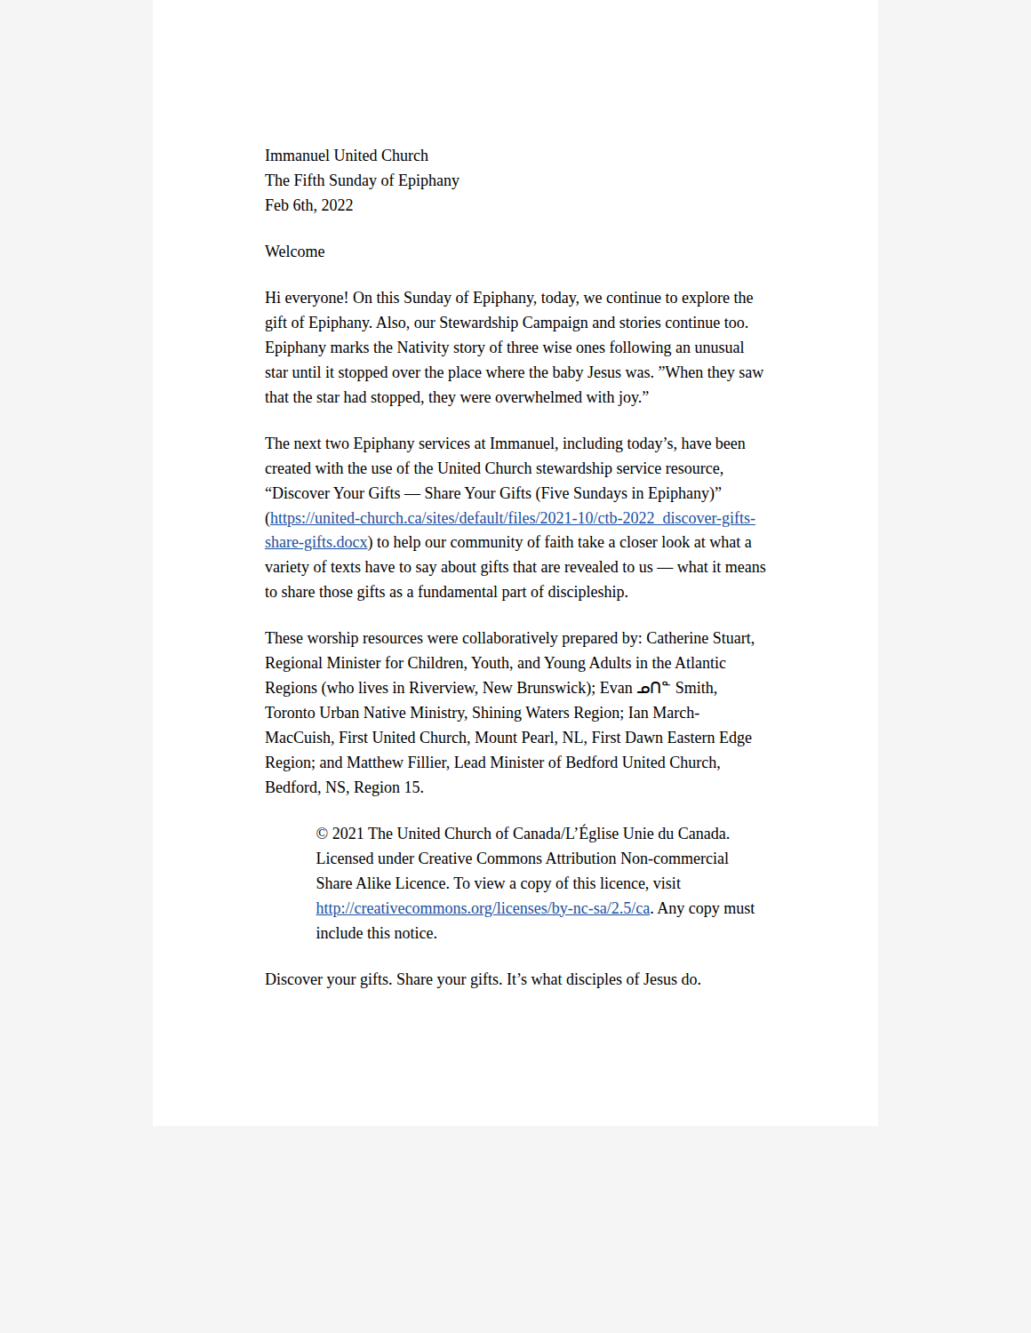Immanuel United Church
The Fifth Sunday of Epiphany
Feb 6th, 2022
Welcome
Hi everyone! On this Sunday of Epiphany, today, we continue to explore the gift of Epiphany. Also, our Stewardship Campaign and stories continue too. Epiphany marks the Nativity story of three wise ones following an unusual star until it stopped over the place where the baby Jesus was. ”When they saw that the star had stopped, they were overwhelmed with joy.”
The next two Epiphany services at Immanuel, including today’s, have been created with the use of the United Church stewardship service resource, “Discover Your Gifts — Share Your Gifts (Five Sundays in Epiphany)” (https://united-church.ca/sites/default/files/2021-10/ctb-2022_discover-gifts-share-gifts.docx) to help our community of faith take a closer look at what a variety of texts have to say about gifts that are revealed to us — what it means to share those gifts as a fundamental part of discipleship.
These worship resources were collaboratively prepared by: Catherine Stuart, Regional Minister for Children, Youth, and Young Adults in the Atlantic Regions (who lives in Riverview, New Brunswick); Evan ᓄᑎᓐ Smith, Toronto Urban Native Ministry, Shining Waters Region; Ian March-MacCuish, First United Church, Mount Pearl, NL, First Dawn Eastern Edge Region; and Matthew Fillier, Lead Minister of Bedford United Church, Bedford, NS, Region 15.
© 2021 The United Church of Canada/L’Église Unie du Canada. Licensed under Creative Commons Attribution Non-commercial Share Alike Licence. To view a copy of this licence, visit http://creativecommons.org/licenses/by-nc-sa/2.5/ca. Any copy must include this notice.
Discover your gifts. Share your gifts. It’s what disciples of Jesus do.